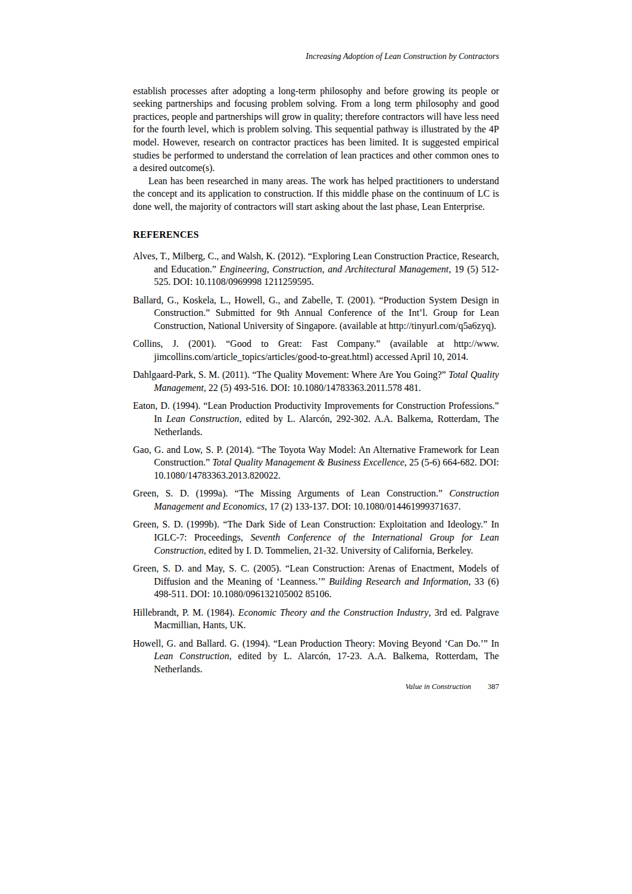Increasing Adoption of Lean Construction by Contractors
establish processes after adopting a long-term philosophy and before growing its people or seeking partnerships and focusing problem solving. From a long term philosophy and good practices, people and partnerships will grow in quality; therefore contractors will have less need for the fourth level, which is problem solving. This sequential pathway is illustrated by the 4P model. However, research on contractor practices has been limited. It is suggested empirical studies be performed to understand the correlation of lean practices and other common ones to a desired outcome(s).
Lean has been researched in many areas. The work has helped practitioners to understand the concept and its application to construction. If this middle phase on the continuum of LC is done well, the majority of contractors will start asking about the last phase, Lean Enterprise.
REFERENCES
Alves, T., Milberg, C., and Walsh, K. (2012). “Exploring Lean Construction Practice, Research, and Education.” Engineering, Construction, and Architectural Management, 19 (5) 512-525. DOI: 10.1108/0969998 1211259595.
Ballard, G., Koskela, L., Howell, G., and Zabelle, T. (2001). “Production System Design in Construction.” Submitted for 9th Annual Conference of the Int’l. Group for Lean Construction, National University of Singapore. (available at http://tinyurl.com/q5a6zyq).
Collins, J. (2001). “Good to Great: Fast Company.” (available at http://www. jimcollins.com/article_topics/articles/good-to-great.html) accessed April 10, 2014.
Dahlgaard-Park, S. M. (2011). “The Quality Movement: Where Are You Going?” Total Quality Management, 22 (5) 493-516. DOI: 10.1080/14783363.2011.578 481.
Eaton, D. (1994). “Lean Production Productivity Improvements for Construction Professions.” In Lean Construction, edited by L. Alarcón, 292-302. A.A. Balkema, Rotterdam, The Netherlands.
Gao, G. and Low, S. P. (2014). “The Toyota Way Model: An Alternative Framework for Lean Construction.” Total Quality Management & Business Excellence, 25 (5-6) 664-682. DOI: 10.1080/14783363.2013.820022.
Green, S. D. (1999a). “The Missing Arguments of Lean Construction.” Construction Management and Economics, 17 (2) 133-137. DOI: 10.1080/014461999371637.
Green, S. D. (1999b). “The Dark Side of Lean Construction: Exploitation and Ideology.” In IGLC-7: Proceedings, Seventh Conference of the International Group for Lean Construction, edited by I. D. Tommelien, 21-32. University of California, Berkeley.
Green, S. D. and May, S. C. (2005). “Lean Construction: Arenas of Enactment, Models of Diffusion and the Meaning of ‘Leanness.’” Building Research and Information, 33 (6) 498-511. DOI: 10.1080/096132105002 85106.
Hillebrandt, P. M. (1984). Economic Theory and the Construction Industry, 3rd ed. Palgrave Macmillian, Hants, UK.
Howell, G. and Ballard. G. (1994). “Lean Production Theory: Moving Beyond ‘Can Do.’” In Lean Construction, edited by L. Alarcón, 17-23. A.A. Balkema, Rotterdam, The Netherlands.
Value in Construction387